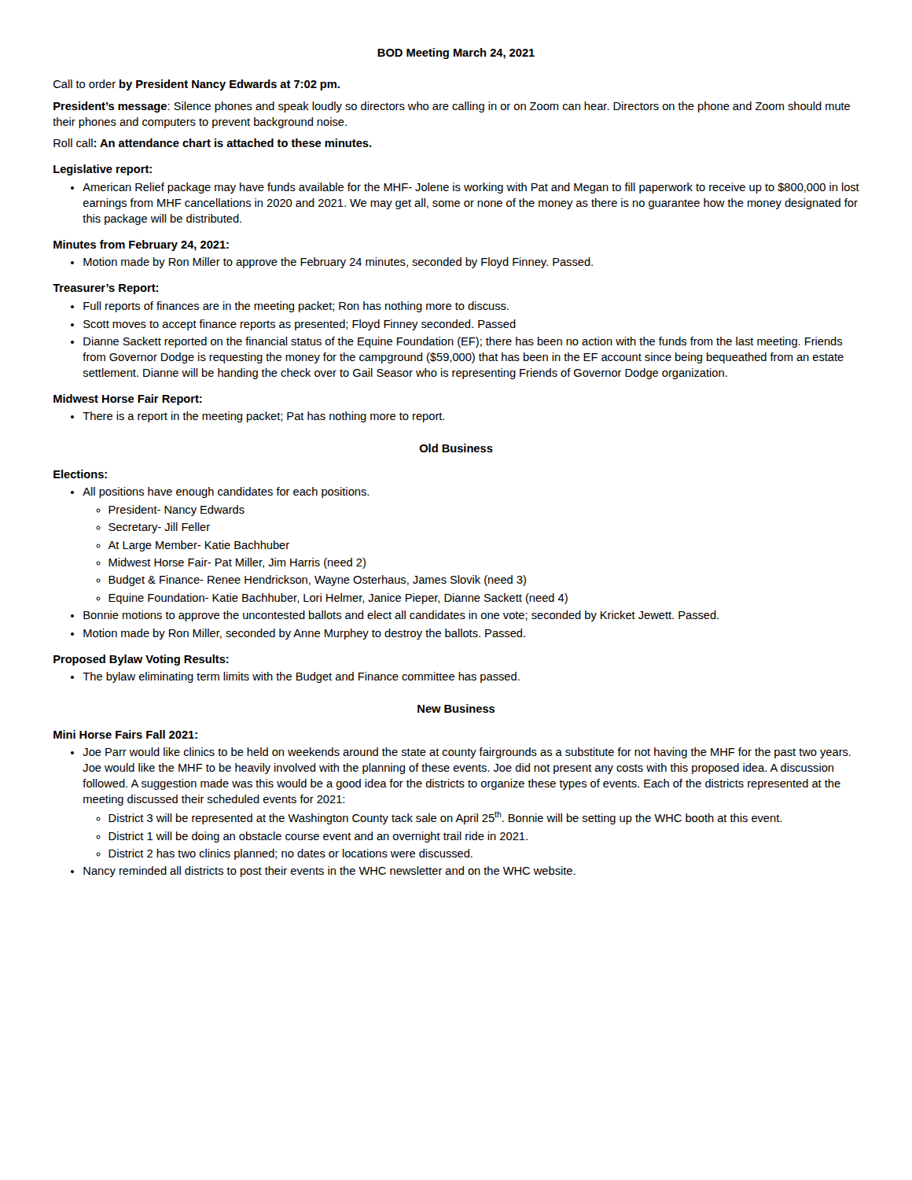BOD Meeting March 24, 2021
Call to order by President Nancy Edwards at 7:02 pm.
President’s message: Silence phones and speak loudly so directors who are calling in or on Zoom can hear. Directors on the phone and Zoom should mute their phones and computers to prevent background noise.
Roll call: An attendance chart is attached to these minutes.
Legislative report:
American Relief package may have funds available for the MHF- Jolene is working with Pat and Megan to fill paperwork to receive up to $800,000 in lost earnings from MHF cancellations in 2020 and 2021. We may get all, some or none of the money as there is no guarantee how the money designated for this package will be distributed.
Minutes from February 24, 2021:
Motion made by Ron Miller to approve the February 24 minutes, seconded by Floyd Finney. Passed.
Treasurer’s Report:
Full reports of finances are in the meeting packet; Ron has nothing more to discuss.
Scott moves to accept finance reports as presented; Floyd Finney seconded. Passed
Dianne Sackett reported on the financial status of the Equine Foundation (EF); there has been no action with the funds from the last meeting. Friends from Governor Dodge is requesting the money for the campground ($59,000) that has been in the EF account since being bequeathed from an estate settlement. Dianne will be handing the check over to Gail Seasor who is representing Friends of Governor Dodge organization.
Midwest Horse Fair Report:
There is a report in the meeting packet; Pat has nothing more to report.
Old Business
Elections:
All positions have enough candidates for each positions.
President- Nancy Edwards
Secretary- Jill Feller
At Large Member- Katie Bachhuber
Midwest Horse Fair- Pat Miller, Jim Harris (need 2)
Budget & Finance- Renee Hendrickson, Wayne Osterhaus, James Slovik (need 3)
Equine Foundation- Katie Bachhuber, Lori Helmer, Janice Pieper, Dianne Sackett (need 4)
Bonnie motions to approve the uncontested ballots and elect all candidates in one vote; seconded by Kricket Jewett. Passed.
Motion made by Ron Miller, seconded by Anne Murphey to destroy the ballots. Passed.
Proposed Bylaw Voting Results:
The bylaw eliminating term limits with the Budget and Finance committee has passed.
New Business
Mini Horse Fairs Fall 2021:
Joe Parr would like clinics to be held on weekends around the state at county fairgrounds as a substitute for not having the MHF for the past two years. Joe would like the MHF to be heavily involved with the planning of these events. Joe did not present any costs with this proposed idea. A discussion followed. A suggestion made was this would be a good idea for the districts to organize these types of events. Each of the districts represented at the meeting discussed their scheduled events for 2021:
District 3 will be represented at the Washington County tack sale on April 25th. Bonnie will be setting up the WHC booth at this event.
District 1 will be doing an obstacle course event and an overnight trail ride in 2021.
District 2 has two clinics planned; no dates or locations were discussed.
Nancy reminded all districts to post their events in the WHC newsletter and on the WHC website.